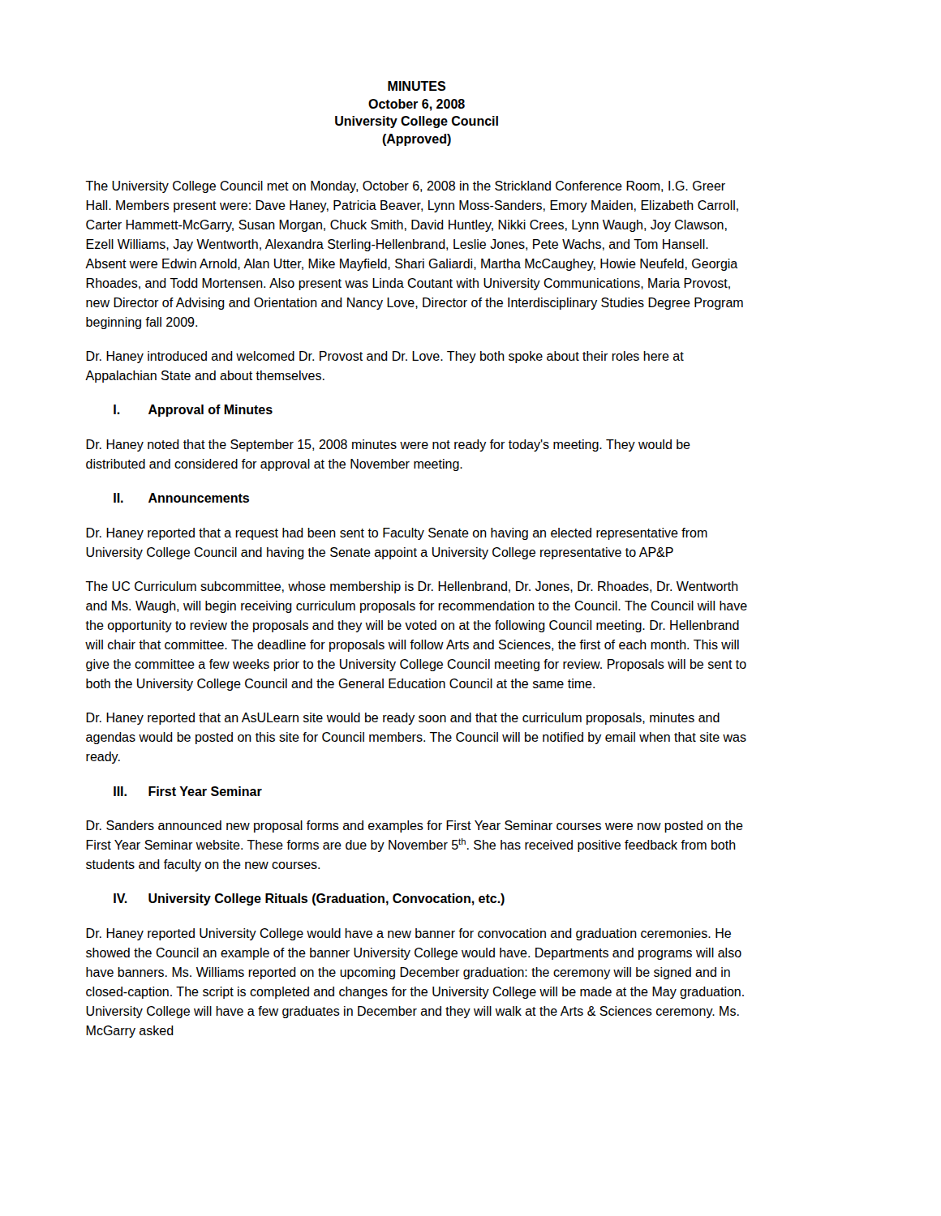MINUTES
October 6, 2008
University College Council
(Approved)
The University College Council met on Monday, October 6, 2008 in the Strickland Conference Room, I.G. Greer Hall. Members present were: Dave Haney, Patricia Beaver, Lynn Moss-Sanders, Emory Maiden, Elizabeth Carroll, Carter Hammett-McGarry, Susan Morgan, Chuck Smith, David Huntley, Nikki Crees, Lynn Waugh, Joy Clawson, Ezell Williams, Jay Wentworth, Alexandra Sterling-Hellenbrand, Leslie Jones, Pete Wachs, and Tom Hansell. Absent were Edwin Arnold, Alan Utter, Mike Mayfield, Shari Galiardi, Martha McCaughey, Howie Neufeld, Georgia Rhoades, and Todd Mortensen. Also present was Linda Coutant with University Communications, Maria Provost, new Director of Advising and Orientation and Nancy Love, Director of the Interdisciplinary Studies Degree Program beginning fall 2009.
Dr. Haney introduced and welcomed Dr. Provost and Dr. Love. They both spoke about their roles here at Appalachian State and about themselves.
I. Approval of Minutes
Dr. Haney noted that the September 15, 2008 minutes were not ready for today's meeting. They would be distributed and considered for approval at the November meeting.
II. Announcements
Dr. Haney reported that a request had been sent to Faculty Senate on having an elected representative from University College Council and having the Senate appoint a University College representative to AP&P
The UC Curriculum subcommittee, whose membership is Dr. Hellenbrand, Dr. Jones, Dr. Rhoades, Dr. Wentworth and Ms. Waugh, will begin receiving curriculum proposals for recommendation to the Council. The Council will have the opportunity to review the proposals and they will be voted on at the following Council meeting. Dr. Hellenbrand will chair that committee. The deadline for proposals will follow Arts and Sciences, the first of each month. This will give the committee a few weeks prior to the University College Council meeting for review. Proposals will be sent to both the University College Council and the General Education Council at the same time.
Dr. Haney reported that an AsULearn site would be ready soon and that the curriculum proposals, minutes and agendas would be posted on this site for Council members. The Council will be notified by email when that site was ready.
III. First Year Seminar
Dr. Sanders announced new proposal forms and examples for First Year Seminar courses were now posted on the First Year Seminar website. These forms are due by November 5th. She has received positive feedback from both students and faculty on the new courses.
IV. University College Rituals (Graduation, Convocation, etc.)
Dr. Haney reported University College would have a new banner for convocation and graduation ceremonies. He showed the Council an example of the banner University College would have. Departments and programs will also have banners. Ms. Williams reported on the upcoming December graduation: the ceremony will be signed and in closed-caption. The script is completed and changes for the University College will be made at the May graduation. University College will have a few graduates in December and they will walk at the Arts & Sciences ceremony. Ms. McGarry asked